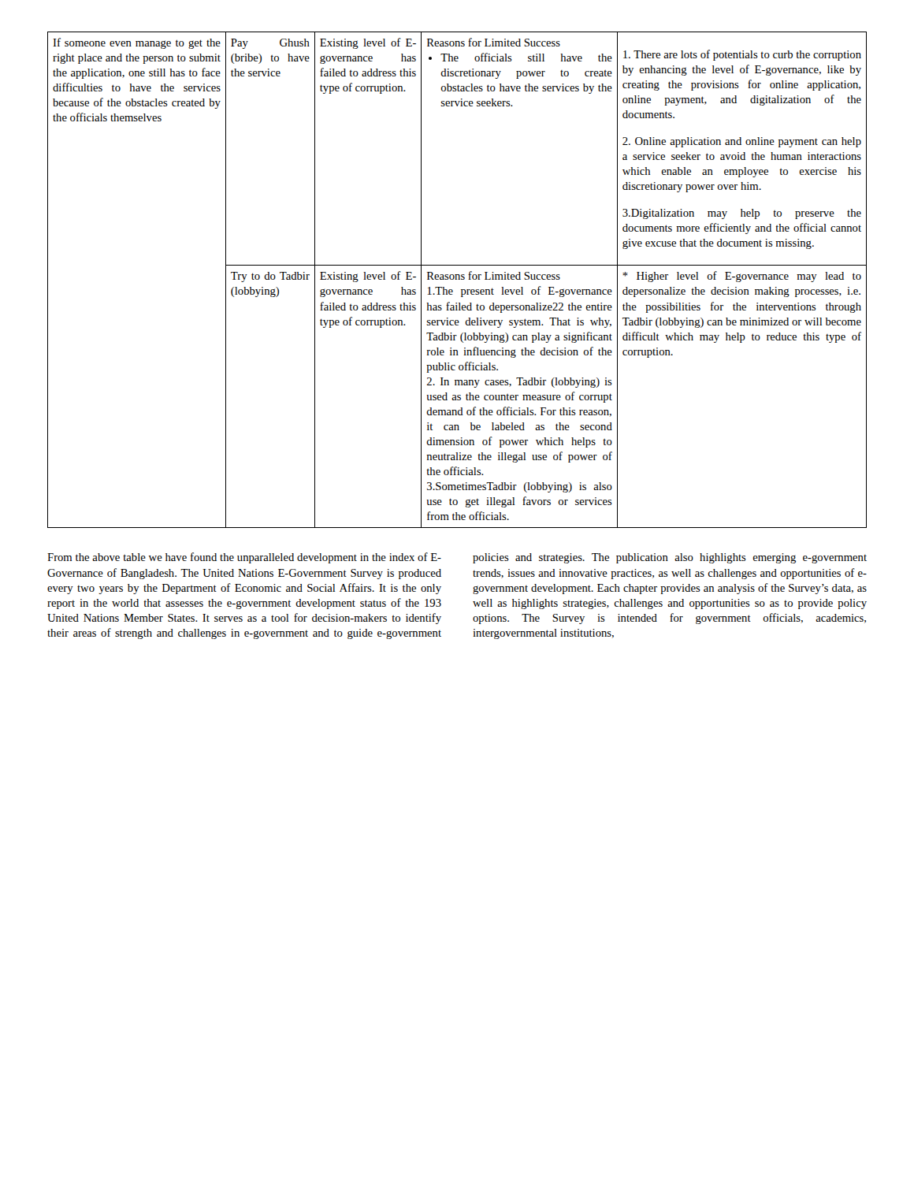| If someone even manage to get the right place and the person to submit the application, one still has to face difficulties to have the services because of the obstacles created by the officials themselves | Pay Ghush (bribe) to have the service | Existing level of E-governance has failed to address this type of corruption. | Reasons for Limited Success The officials still have the discretionary power to create obstacles to have the services by the service seekers. | 1. There are lots of potentials to curb the corruption by enhancing the level of E-governance, like by creating the provisions for online application, online payment, and digitalization of the documents. 2. Online application and online payment can help a service seeker to avoid the human interactions which enable an employee to exercise his discretionary power over him. 3.Digitalization may help to preserve the documents more efficiently and the official cannot give excuse that the document is missing. |
| Try to do Tadbir (lobbying) | Existing level of E-governance has failed to address this type of corruption. | Reasons for Limited Success 1.The present level of E-governance has failed to depersonalize22 the entire service delivery system. That is why, Tadbir (lobbying) can play a significant role in influencing the decision of the public officials. 2. In many cases, Tadbir (lobbying) is used as the counter measure of corrupt demand of the officials. For this reason, it can be labeled as the second dimension of power which helps to neutralize the illegal use of power of the officials. 3.SometimesTadbir (lobbying) is also use to get illegal favors or services from the officials. | * Higher level of E-governance may lead to depersonalize the decision making processes, i.e. the possibilities for the interventions through Tadbir (lobbying) can be minimized or will become difficult which may help to reduce this type of corruption. |
From the above table we have found the unparalleled development in the index of E-Governance of Bangladesh. The United Nations E-Government Survey is produced every two years by the Department of Economic and Social Affairs. It is the only report in the world that assesses the e-government development status of the 193 United Nations Member States. It serves as a tool for decision-makers to identify their areas of strength and challenges in e-government and to guide e-government policies and strategies. The publication also highlights emerging e-government trends, issues and innovative practices, as well as challenges and opportunities of e-government development. Each chapter provides an analysis of the Survey’s data, as well as highlights strategies, challenges and opportunities so as to provide policy options. The Survey is intended for government officials, academics, intergovernmental institutions,